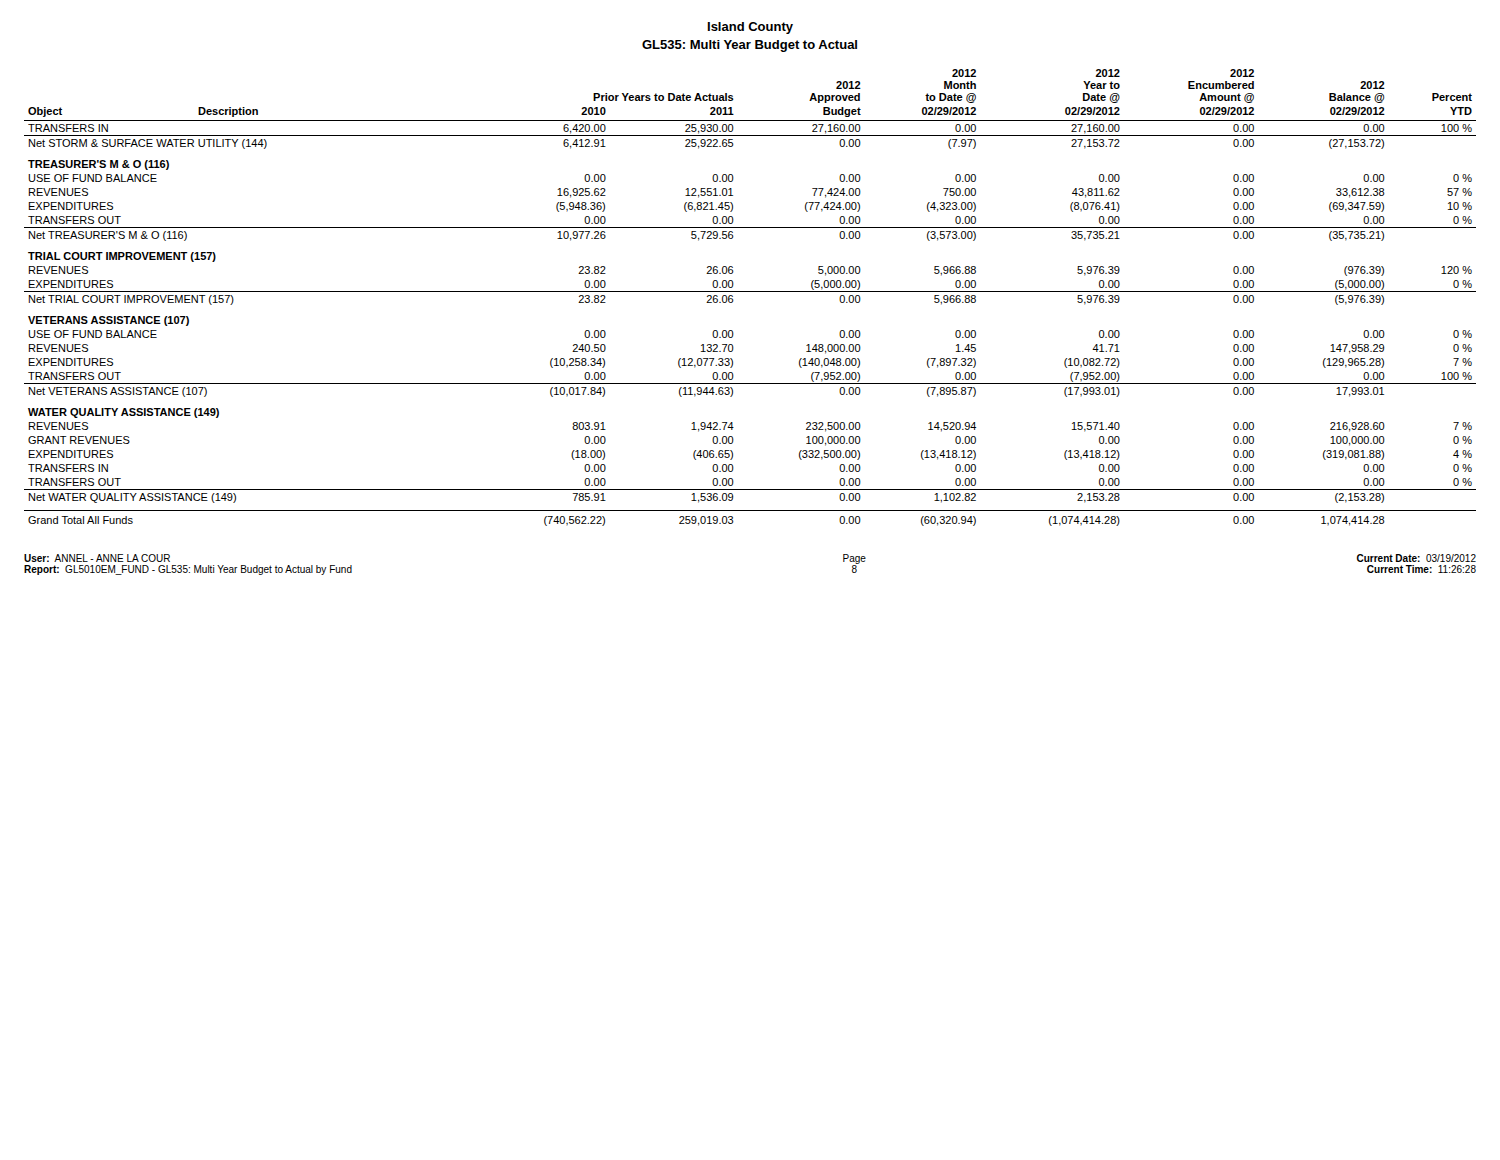Island County
GL535: Multi Year Budget to Actual
| | | Prior Years to Date Actuals | 2012 Approved | 2012 Month to Date @ | 2012 Year to Date @ | 2012 Encumbered Amount @ | 2012 Balance @ | Percent |
| --- | --- | --- | --- | --- | --- | --- | --- | --- |
| Object | Description | 2010 | 2011 | Budget | 02/29/2012 | 02/29/2012 | 02/29/2012 | 02/29/2012 | YTD |
| TRANSFERS IN | 6,420.00 | 25,930.00 | 27,160.00 | 0.00 | 27,160.00 | 0.00 | 0.00 | 100 % |
| Net STORM & SURFACE WATER UTILITY (144) | 6,412.91 | 25,922.65 | 0.00 | (7.97) | 27,153.72 | 0.00 | (27,153.72) | |
| TREASURER'S M & O (116) |
| USE OF FUND BALANCE | 0.00 | 0.00 | 0.00 | 0.00 | 0.00 | 0.00 | 0.00 | 0 % |
| REVENUES | 16,925.62 | 12,551.01 | 77,424.00 | 750.00 | 43,811.62 | 0.00 | 33,612.38 | 57 % |
| EXPENDITURES | (5,948.36) | (6,821.45) | (77,424.00) | (4,323.00) | (8,076.41) | 0.00 | (69,347.59) | 10 % |
| TRANSFERS OUT | 0.00 | 0.00 | 0.00 | 0.00 | 0.00 | 0.00 | 0.00 | 0 % |
| Net TREASURER'S M & O (116) | 10,977.26 | 5,729.56 | 0.00 | (3,573.00) | 35,735.21 | 0.00 | (35,735.21) | |
| TRIAL COURT IMPROVEMENT (157) |
| REVENUES | 23.82 | 26.06 | 5,000.00 | 5,966.88 | 5,976.39 | 0.00 | (976.39) | 120 % |
| EXPENDITURES | 0.00 | 0.00 | (5,000.00) | 0.00 | 0.00 | 0.00 | (5,000.00) | 0 % |
| Net TRIAL COURT IMPROVEMENT (157) | 23.82 | 26.06 | 0.00 | 5,966.88 | 5,976.39 | 0.00 | (5,976.39) | |
| VETERANS ASSISTANCE (107) |
| USE OF FUND BALANCE | 0.00 | 0.00 | 0.00 | 0.00 | 0.00 | 0.00 | 0.00 | 0 % |
| REVENUES | 240.50 | 132.70 | 148,000.00 | 1.45 | 41.71 | 0.00 | 147,958.29 | 0 % |
| EXPENDITURES | (10,258.34) | (12,077.33) | (140,048.00) | (7,897.32) | (10,082.72) | 0.00 | (129,965.28) | 7 % |
| TRANSFERS OUT | 0.00 | 0.00 | (7,952.00) | 0.00 | (7,952.00) | 0.00 | 0.00 | 100 % |
| Net VETERANS ASSISTANCE (107) | (10,017.84) | (11,944.63) | 0.00 | (7,895.87) | (17,993.01) | 0.00 | 17,993.01 | |
| WATER QUALITY ASSISTANCE (149) |
| REVENUES | 803.91 | 1,942.74 | 232,500.00 | 14,520.94 | 15,571.40 | 0.00 | 216,928.60 | 7 % |
| GRANT REVENUES | 0.00 | 0.00 | 100,000.00 | 0.00 | 0.00 | 0.00 | 100,000.00 | 0 % |
| EXPENDITURES | (18.00) | (406.65) | (332,500.00) | (13,418.12) | (13,418.12) | 0.00 | (319,081.88) | 4 % |
| TRANSFERS IN | 0.00 | 0.00 | 0.00 | 0.00 | 0.00 | 0.00 | 0.00 | 0 % |
| TRANSFERS OUT | 0.00 | 0.00 | 0.00 | 0.00 | 0.00 | 0.00 | 0.00 | 0 % |
| Net WATER QUALITY ASSISTANCE (149) | 785.91 | 1,536.09 | 0.00 | 1,102.82 | 2,153.28 | 0.00 | (2,153.28) | |
| Grand Total All Funds | (740,562.22) | 259,019.03 | 0.00 | (60,320.94) | (1,074,414.28) | 0.00 | 1,074,414.28 | |
User: ANNEL - ANNE LA COUR Report: GL5010EM_FUND - GL535: Multi Year Budget to Actual by Fund
Page
8
Current Date: 03/19/2012 Current Time: 11:26:28